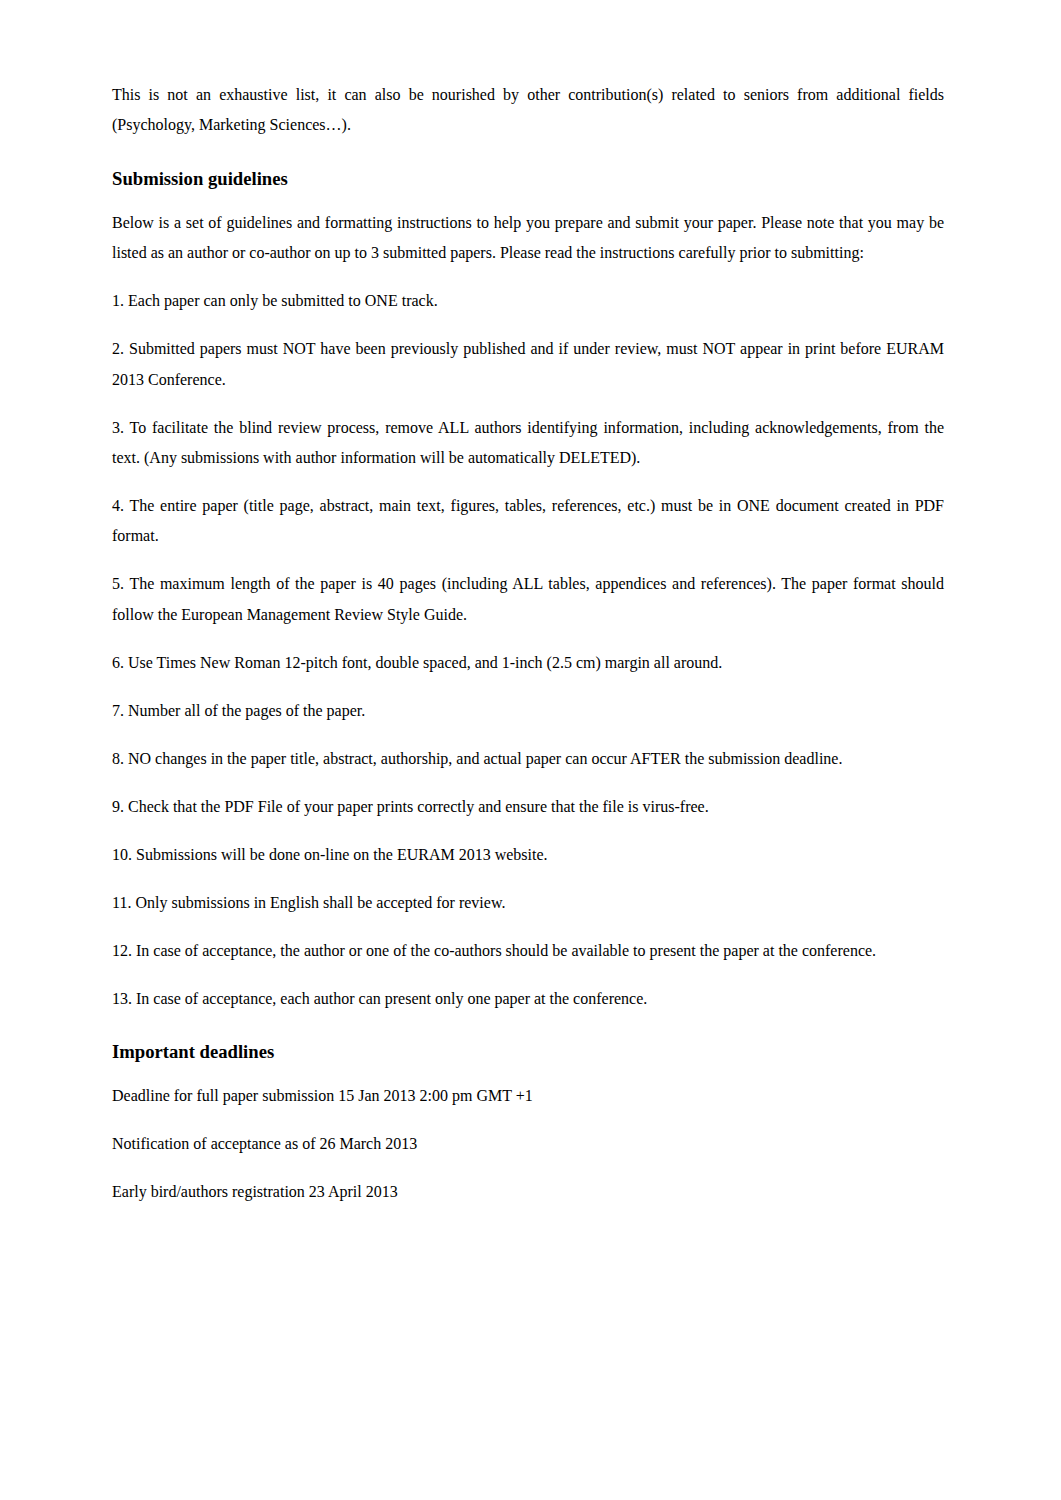This is not an exhaustive list, it can also be nourished by other contribution(s) related to seniors from additional fields (Psychology, Marketing Sciences…).
Submission guidelines
Below is a set of guidelines and formatting instructions to help you prepare and submit your paper. Please note that you may be listed as an author or co-author on up to 3 submitted papers. Please read the instructions carefully prior to submitting:
1. Each paper can only be submitted to ONE track.
2. Submitted papers must NOT have been previously published and if under review, must NOT appear in print before EURAM 2013 Conference.
3. To facilitate the blind review process, remove ALL authors identifying information, including acknowledgements, from the text. (Any submissions with author information will be automatically DELETED).
4. The entire paper (title page, abstract, main text, figures, tables, references, etc.) must be in ONE document created in PDF format.
5. The maximum length of the paper is 40 pages (including ALL tables, appendices and references). The paper format should follow the European Management Review Style Guide.
6. Use Times New Roman 12-pitch font, double spaced, and 1-inch (2.5 cm) margin all around.
7. Number all of the pages of the paper.
8. NO changes in the paper title, abstract, authorship, and actual paper can occur AFTER the submission deadline.
9. Check that the PDF File of your paper prints correctly and ensure that the file is virus-free.
10. Submissions will be done on-line on the EURAM 2013 website.
11. Only submissions in English shall be accepted for review.
12. In case of acceptance, the author or one of the co-authors should be available to present the paper at the conference.
13. In case of acceptance, each author can present only one paper at the conference.
Important deadlines
Deadline for full paper submission 15 Jan 2013 2:00 pm GMT +1
Notification of acceptance as of 26 March 2013
Early bird/authors registration 23 April 2013